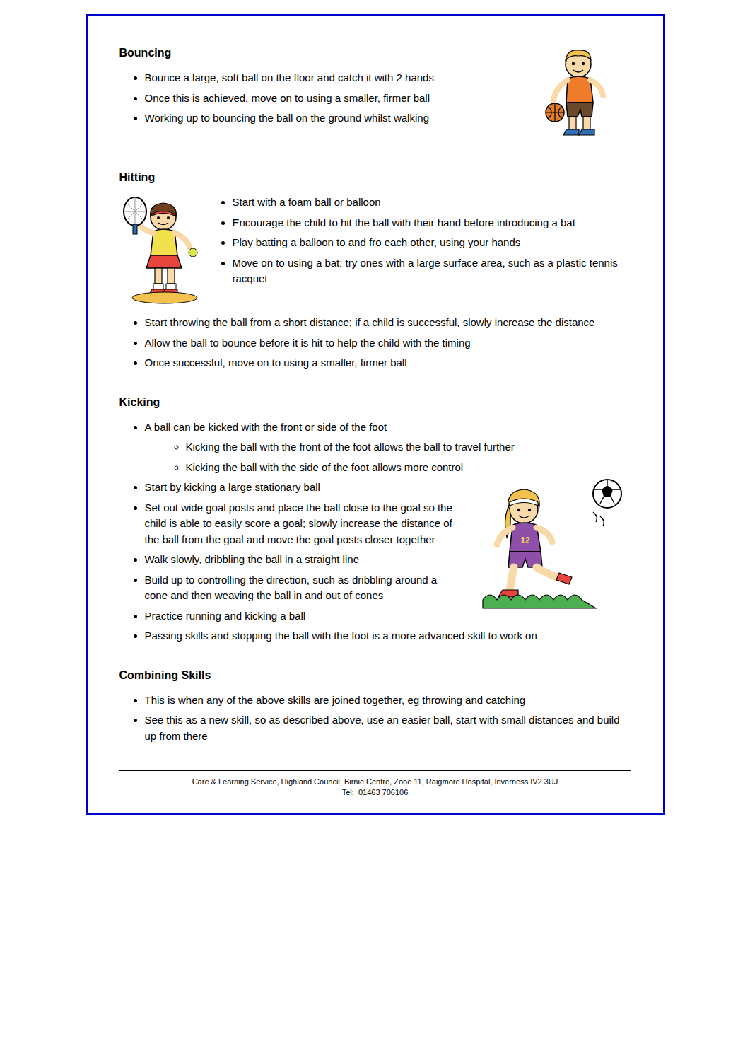Bouncing
Bounce a large, soft ball on the floor and catch it with 2 hands
Once this is achieved, move on to using a smaller, firmer ball
Working up to bouncing the ball on the ground whilst walking
Hitting
Start with a foam ball or balloon
Encourage the child to hit the ball with their hand before introducing a bat
Play batting a balloon to and fro each other, using your hands
Move on to using a bat; try ones with a large surface area, such as a plastic tennis racquet
Start throwing the ball from a short distance; if a child is successful, slowly increase the distance
Allow the ball to bounce before it is hit to help the child with the timing
Once successful, move on to using a smaller, firmer ball
Kicking
A ball can be kicked with the front or side of the foot
Kicking the ball with the front of the foot allows the ball to travel further
Kicking the ball with the side of the foot allows more control
12
Start by kicking a large stationary ball
Set out wide goal posts and place the ball close to the goal so the child is able to easily score a goal; slowly increase the distance of the ball from the goal and move the goal posts closer together
Walk slowly, dribbling the ball in a straight line
Build up to controlling the direction, such as dribbling around a cone and then weaving the ball in and out of cones
Practice running and kicking a ball
Passing skills and stopping the ball with the foot is a more advanced skill to work on
Combining Skills
This is when any of the above skills are joined together, eg throwing and catching
See this as a new skill, so as described above, use an easier ball, start with small distances and build up from there
Care & Learning Service, Highland Council, Birnie Centre, Zone 11, Raigmore Hospital, Inverness IV2 3UJ
Tel: 01463 706106